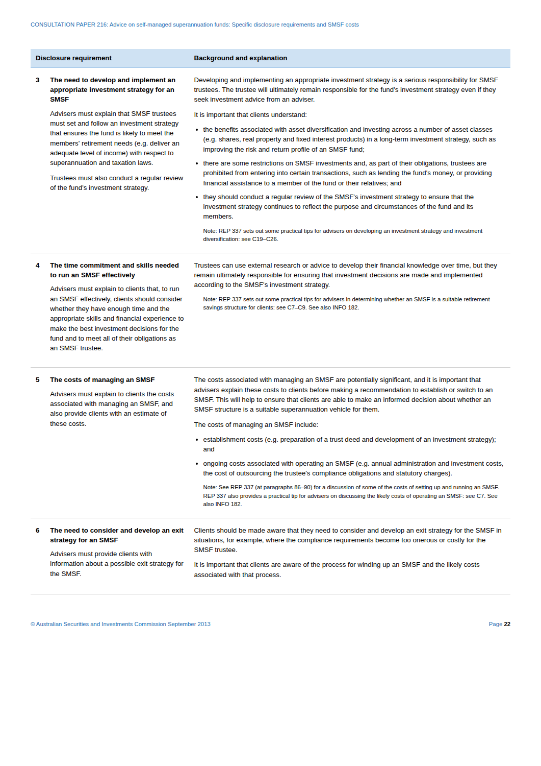CONSULTATION PAPER 216: Advice on self-managed superannuation funds: Specific disclosure requirements and SMSF costs
| Disclosure requirement | Background and explanation |
| --- | --- |
| 3 | The need to develop and implement an appropriate investment strategy for an SMSF Advisers must explain that SMSF trustees must set and follow an investment strategy that ensures the fund is likely to meet the members' retirement needs (e.g. deliver an adequate level of income) with respect to superannuation and taxation laws. Trustees must also conduct a regular review of the fund's investment strategy. | Developing and implementing an appropriate investment strategy is a serious responsibility for SMSF trustees. The trustee will ultimately remain responsible for the fund's investment strategy even if they seek investment advice from an adviser. It is important that clients understand: the benefits associated with asset diversification and investing across a number of asset classes (e.g. shares, real property and fixed interest products) in a long-term investment strategy, such as improving the risk and return profile of an SMSF fund; there are some restrictions on SMSF investments and, as part of their obligations, trustees are prohibited from entering into certain transactions, such as lending the fund's money, or providing financial assistance to a member of the fund or their relatives; and they should conduct a regular review of the SMSF's investment strategy to ensure that the investment strategy continues to reflect the purpose and circumstances of the fund and its members. Note: REP 337 sets out some practical tips for advisers on developing an investment strategy and investment diversification: see C19–C26. |
| 4 | The time commitment and skills needed to run an SMSF effectively Advisers must explain to clients that, to run an SMSF effectively, clients should consider whether they have enough time and the appropriate skills and financial experience to make the best investment decisions for the fund and to meet all of their obligations as an SMSF trustee. | Trustees can use external research or advice to develop their financial knowledge over time, but they remain ultimately responsible for ensuring that investment decisions are made and implemented according to the SMSF's investment strategy. Note: REP 337 sets out some practical tips for advisers in determining whether an SMSF is a suitable retirement savings structure for clients: see C7–C9. See also INFO 182. |
| 5 | The costs of managing an SMSF Advisers must explain to clients the costs associated with managing an SMSF, and also provide clients with an estimate of these costs. | The costs associated with managing an SMSF are potentially significant, and it is important that advisers explain these costs to clients before making a recommendation to establish or switch to an SMSF. This will help to ensure that clients are able to make an informed decision about whether an SMSF structure is a suitable superannuation vehicle for them. The costs of managing an SMSF include: establishment costs (e.g. preparation of a trust deed and development of an investment strategy); and ongoing costs associated with operating an SMSF (e.g. annual administration and investment costs, the cost of outsourcing the trustee's compliance obligations and statutory charges). Note: See REP 337 (at paragraphs 86–90) for a discussion of some of the costs of setting up and running an SMSF. REP 337 also provides a practical tip for advisers on discussing the likely costs of operating an SMSF: see C7. See also INFO 182. |
| 6 | The need to consider and develop an exit strategy for an SMSF Advisers must provide clients with information about a possible exit strategy for the SMSF. | Clients should be made aware that they need to consider and develop an exit strategy for the SMSF in situations, for example, where the compliance requirements become too onerous or costly for the SMSF trustee. It is important that clients are aware of the process for winding up an SMSF and the likely costs associated with that process. |
© Australian Securities and Investments Commission September 2013
Page 22